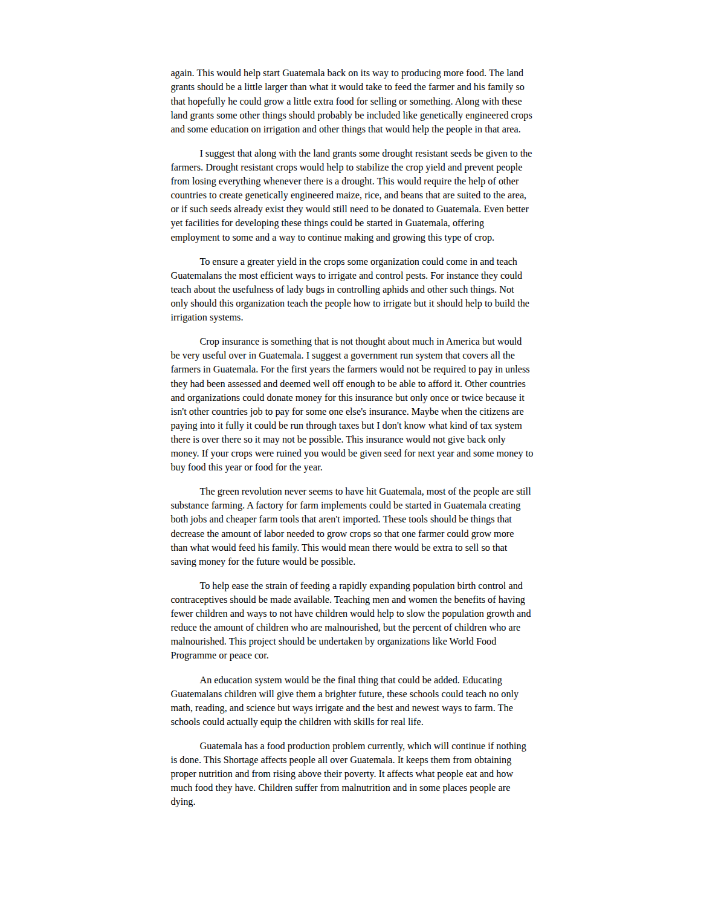again. This would help start Guatemala back on its way to producing more food. The land grants should be a little larger than what it would take to feed the farmer and his family so that hopefully he could grow a little extra food for selling or something. Along with these land grants some other things should probably be included like genetically engineered crops and some education on irrigation and other things that would help the people in that area.
I suggest that along with the land grants some drought resistant seeds be given to the farmers. Drought resistant crops would help to stabilize the crop yield and prevent people from losing everything whenever there is a drought. This would require the help of other countries to create genetically engineered maize, rice, and beans that are suited to the area, or if such seeds already exist they would still need to be donated to Guatemala. Even better yet facilities for developing these things could be started in Guatemala, offering employment to some and a way to continue making and growing this type of crop.
To ensure a greater yield in the crops some organization could come in and teach Guatemalans the most efficient ways to irrigate and control pests. For instance they could teach about the usefulness of lady bugs in controlling aphids and other such things. Not only should this organization teach the people how to irrigate but it should help to build the irrigation systems.
Crop insurance is something that is not thought about much in America but would be very useful over in Guatemala. I suggest a government run system that covers all the farmers in Guatemala. For the first years the farmers would not be required to pay in unless they had been assessed and deemed well off enough to be able to afford it. Other countries and organizations could donate money for this insurance but only once or twice because it isn't other countries job to pay for some one else's insurance. Maybe when the citizens are paying into it fully it could be run through taxes but I don't know what kind of tax system there is over there so it may not be possible. This insurance would not give back only money. If your crops were ruined you would be given seed for next year and some money to buy food this year or food for the year.
The green revolution never seems to have hit Guatemala, most of the people are still substance farming. A factory for farm implements could be started in Guatemala creating both jobs and cheaper farm tools that aren't imported. These tools should be things that decrease the amount of labor needed to grow crops so that one farmer could grow more than what would feed his family. This would mean there would be extra to sell so that saving money for the future would be possible.
To help ease the strain of feeding a rapidly expanding population birth control and contraceptives should be made available. Teaching men and women the benefits of having fewer children and ways to not have children would help to slow the population growth and reduce the amount of children who are malnourished, but the percent of children who are malnourished. This project should be undertaken by organizations like World Food Programme or peace cor.
An education system would be the final thing that could be added. Educating Guatemalans children will give them a brighter future, these schools could teach no only math, reading, and science but ways irrigate and the best and newest ways to farm. The schools could actually equip the children with skills for real life.
Guatemala has a food production problem currently, which will continue if nothing is done. This Shortage affects people all over Guatemala. It keeps them from obtaining proper nutrition and from rising above their poverty. It affects what people eat and how much food they have. Children suffer from malnutrition and in some places people are dying.